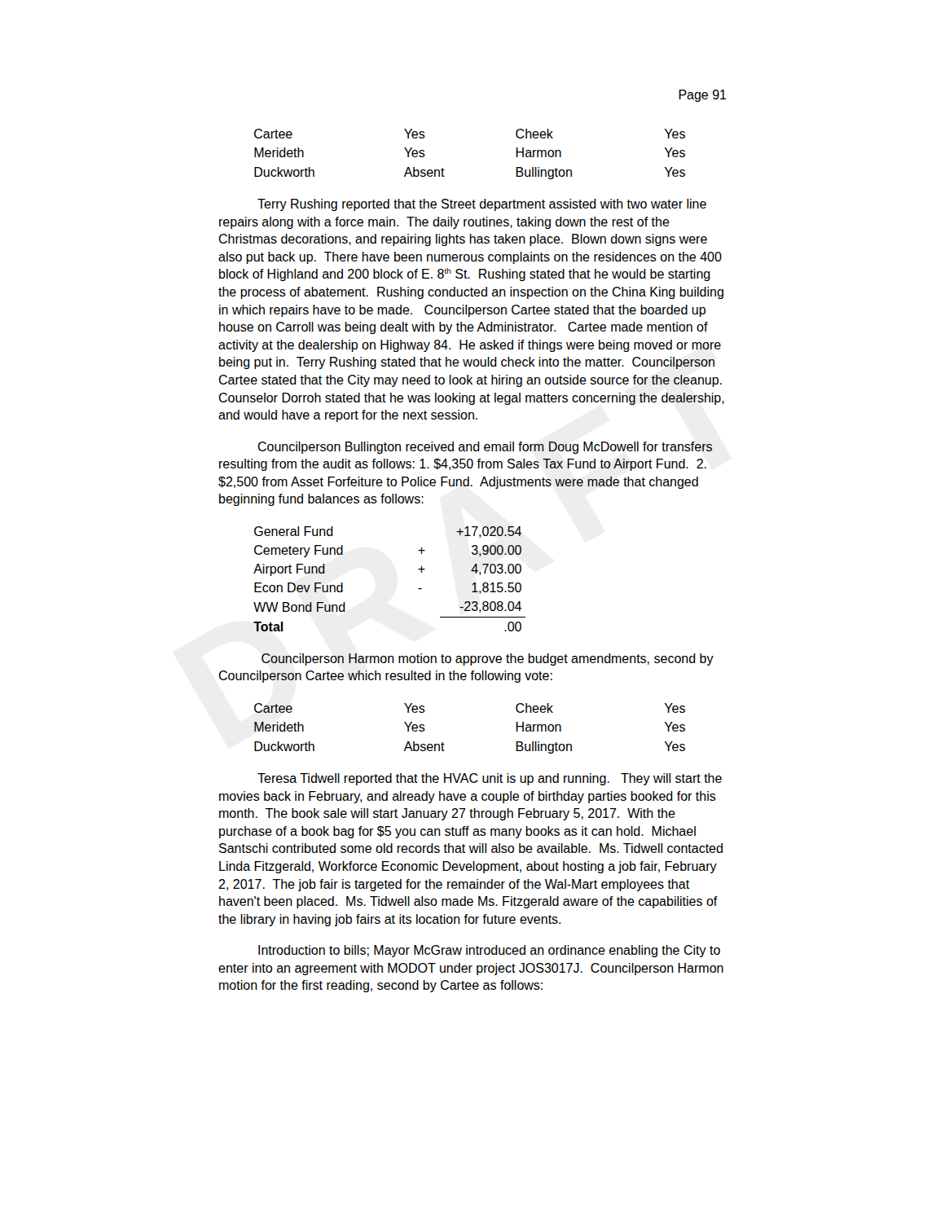DRAFT
Page 91
| Cartee | Yes | Cheek | Yes |
| Merideth | Yes | Harmon | Yes |
| Duckworth | Absent | Bullington | Yes |
Terry Rushing reported that the Street department assisted with two water line repairs along with a force main. The daily routines, taking down the rest of the Christmas decorations, and repairing lights has taken place. Blown down signs were also put back up. There have been numerous complaints on the residences on the 400 block of Highland and 200 block of E. 8th St. Rushing stated that he would be starting the process of abatement. Rushing conducted an inspection on the China King building in which repairs have to be made. Councilperson Cartee stated that the boarded up house on Carroll was being dealt with by the Administrator. Cartee made mention of activity at the dealership on Highway 84. He asked if things were being moved or more being put in. Terry Rushing stated that he would check into the matter. Councilperson Cartee stated that the City may need to look at hiring an outside source for the cleanup. Counselor Dorroh stated that he was looking at legal matters concerning the dealership, and would have a report for the next session.
Councilperson Bullington received and email form Doug McDowell for transfers resulting from the audit as follows: 1. $4,350 from Sales Tax Fund to Airport Fund. 2. $2,500 from Asset Forfeiture to Police Fund. Adjustments were made that changed beginning fund balances as follows:
| General Fund | | +17,020.54 |
| Cemetery Fund | + | 3,900.00 |
| Airport Fund | + | 4,703.00 |
| Econ Dev Fund | - | 1,815.50 |
| WW Bond Fund | | -23,808.04 |
| Total | | .00 |
Councilperson Harmon motion to approve the budget amendments, second by Councilperson Cartee which resulted in the following vote:
| Cartee | Yes | Cheek | Yes |
| Merideth | Yes | Harmon | Yes |
| Duckworth | Absent | Bullington | Yes |
Teresa Tidwell reported that the HVAC unit is up and running. They will start the movies back in February, and already have a couple of birthday parties booked for this month. The book sale will start January 27 through February 5, 2017. With the purchase of a book bag for $5 you can stuff as many books as it can hold. Michael Santschi contributed some old records that will also be available. Ms. Tidwell contacted Linda Fitzgerald, Workforce Economic Development, about hosting a job fair, February 2, 2017. The job fair is targeted for the remainder of the Wal-Mart employees that haven't been placed. Ms. Tidwell also made Ms. Fitzgerald aware of the capabilities of the library in having job fairs at its location for future events.
Introduction to bills; Mayor McGraw introduced an ordinance enabling the City to enter into an agreement with MODOT under project JOS3017J. Councilperson Harmon motion for the first reading, second by Cartee as follows: